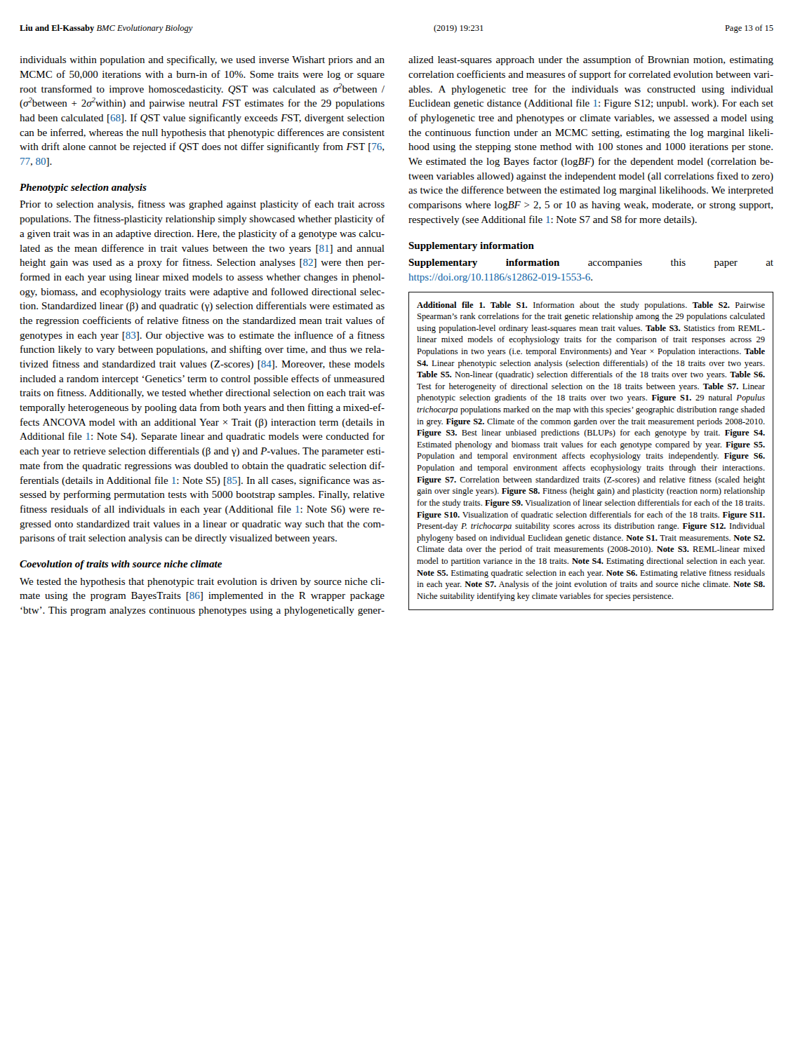Liu and El-Kassaby BMC Evolutionary Biology
(2019) 19:231
Page 13 of 15
individuals within population and specifically, we used inverse Wishart priors and an MCMC of 50,000 iterations with a burn-in of 10%. Some traits were log or square root transformed to improve homoscedasticity. QST was calculated as σ2between / (σ2between + 2σ2within) and pairwise neutral FST estimates for the 29 populations had been calculated [68]. If QST value significantly exceeds FST, divergent selection can be inferred, whereas the null hypothesis that phenotypic differences are consistent with drift alone cannot be rejected if QST does not differ significantly from FST [76, 77, 80].
Phenotypic selection analysis
Prior to selection analysis, fitness was graphed against plasticity of each trait across populations. The fitness-plasticity relationship simply showcased whether plasticity of a given trait was in an adaptive direction. Here, the plasticity of a genotype was calculated as the mean difference in trait values between the two years [81] and annual height gain was used as a proxy for fitness. Selection analyses [82] were then performed in each year using linear mixed models to assess whether changes in phenology, biomass, and ecophysiology traits were adaptive and followed directional selection. Standardized linear (β) and quadratic (γ) selection differentials were estimated as the regression coefficients of relative fitness on the standardized mean trait values of genotypes in each year [83]. Our objective was to estimate the influence of a fitness function likely to vary between populations, and shifting over time, and thus we relativized fitness and standardized trait values (Z-scores) [84]. Moreover, these models included a random intercept ‘Genetics’ term to control possible effects of unmeasured traits on fitness. Additionally, we tested whether directional selection on each trait was temporally heterogeneous by pooling data from both years and then fitting a mixed-effects ANCOVA model with an additional Year × Trait (β) interaction term (details in Additional file 1: Note S4). Separate linear and quadratic models were conducted for each year to retrieve selection differentials (β and γ) and P-values. The parameter estimate from the quadratic regressions was doubled to obtain the quadratic selection differentials (details in Additional file 1: Note S5) [85]. In all cases, significance was assessed by performing permutation tests with 5000 bootstrap samples. Finally, relative fitness residuals of all individuals in each year (Additional file 1: Note S6) were regressed onto standardized trait values in a linear or quadratic way such that the comparisons of trait selection analysis can be directly visualized between years.
Coevolution of traits with source niche climate
We tested the hypothesis that phenotypic trait evolution is driven by source niche climate using the program BayesTraits [86] implemented in the R wrapper package ‘btw’. This program analyzes continuous phenotypes using a phylogenetically generalized least-squares approach under the assumption of Brownian motion, estimating correlation coefficients and measures of support for correlated evolution between variables. A phylogenetic tree for the individuals was constructed using individual Euclidean genetic distance (Additional file 1: Figure S12; unpubl. work). For each set of phylogenetic tree and phenotypes or climate variables, we assessed a model using the continuous function under an MCMC setting, estimating the log marginal likelihood using the stepping stone method with 100 stones and 1000 iterations per stone. We estimated the log Bayes factor (logBF) for the dependent model (correlation between variables allowed) against the independent model (all correlations fixed to zero) as twice the difference between the estimated log marginal likelihoods. We interpreted comparisons where logBF > 2, 5 or 10 as having weak, moderate, or strong support, respectively (see Additional file 1: Note S7 and S8 for more details).
Supplementary information
Supplementary information accompanies this paper at https://doi.org/10.1186/s12862-019-1553-6.
Additional file 1. Table S1. Information about the study populations. Table S2. Pairwise Spearman’s rank correlations for the trait genetic relationship among the 29 populations calculated using population-level ordinary least-squares mean trait values. Table S3. Statistics from REML-linear mixed models of ecophysiology traits for the comparison of trait responses across 29 Populations in two years (i.e. temporal Environments) and Year × Population interactions. Table S4. Linear phenotypic selection analysis (selection differentials) of the 18 traits over two years. Table S5. Non-linear (quadratic) selection differentials of the 18 traits over two years. Table S6. Test for heterogeneity of directional selection on the 18 traits between years. Table S7. Linear phenotypic selection gradients of the 18 traits over two years. Figure S1. 29 natural Populus trichocarpa populations marked on the map with this species’ geographic distribution range shaded in grey. Figure S2. Climate of the common garden over the trait measurement periods 2008-2010. Figure S3. Best linear unbiased predictions (BLUPs) for each genotype by trait. Figure S4. Estimated phenology and biomass trait values for each genotype compared by year. Figure S5. Population and temporal environment affects ecophysiology traits independently. Figure S6. Population and temporal environment affects ecophysiology traits through their interactions. Figure S7. Correlation between standardized traits (Z-scores) and relative fitness (scaled height gain over single years). Figure S8. Fitness (height gain) and plasticity (reaction norm) relationship for the study traits. Figure S9. Visualization of linear selection differentials for each of the 18 traits. Figure S10. Visualization of quadratic selection differentials for each of the 18 traits. Figure S11. Present-day P. trichocarpa suitability scores across its distribution range. Figure S12. Individual phylogeny based on individual Euclidean genetic distance. Note S1. Trait measurements. Note S2. Climate data over the period of trait measurements (2008-2010). Note S3. REML-linear mixed model to partition variance in the 18 traits. Note S4. Estimating directional selection in each year. Note S5. Estimating quadratic selection in each year. Note S6. Estimating relative fitness residuals in each year. Note S7. Analysis of the joint evolution of traits and source niche climate. Note S8. Niche suitability identifying key climate variables for species persistence.